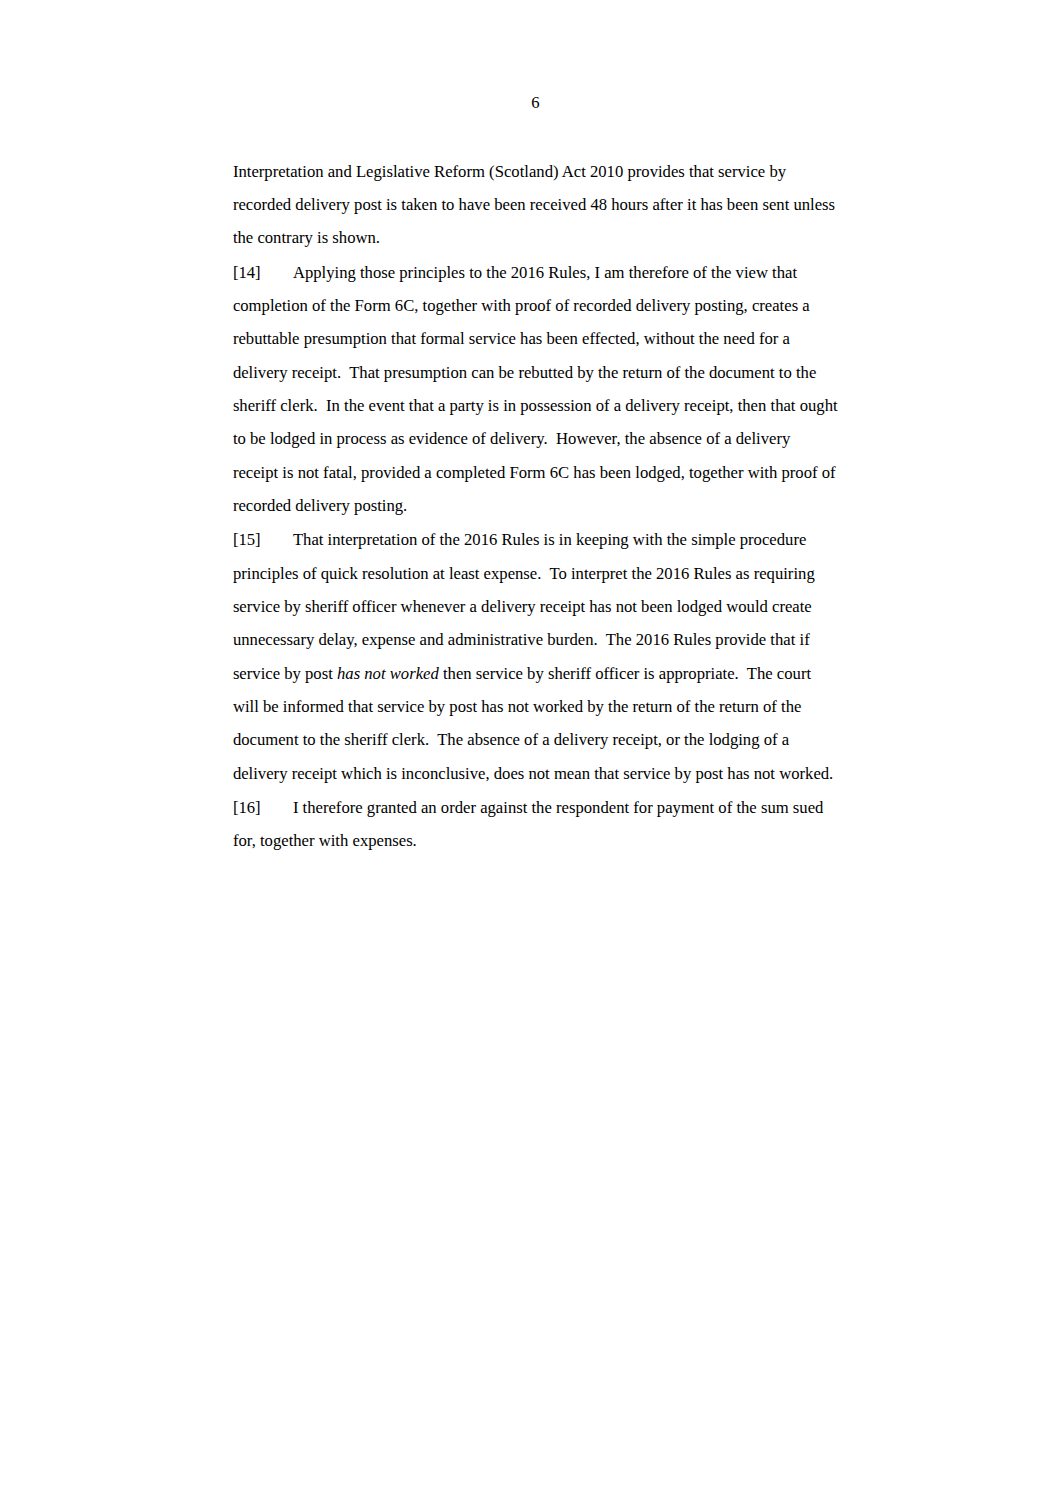6
Interpretation and Legislative Reform (Scotland) Act 2010 provides that service by recorded delivery post is taken to have been received 48 hours after it has been sent unless the contrary is shown.
[14] Applying those principles to the 2016 Rules, I am therefore of the view that completion of the Form 6C, together with proof of recorded delivery posting, creates a rebuttable presumption that formal service has been effected, without the need for a delivery receipt. That presumption can be rebutted by the return of the document to the sheriff clerk. In the event that a party is in possession of a delivery receipt, then that ought to be lodged in process as evidence of delivery. However, the absence of a delivery receipt is not fatal, provided a completed Form 6C has been lodged, together with proof of recorded delivery posting.
[15] That interpretation of the 2016 Rules is in keeping with the simple procedure principles of quick resolution at least expense. To interpret the 2016 Rules as requiring service by sheriff officer whenever a delivery receipt has not been lodged would create unnecessary delay, expense and administrative burden. The 2016 Rules provide that if service by post has not worked then service by sheriff officer is appropriate. The court will be informed that service by post has not worked by the return of the return of the document to the sheriff clerk. The absence of a delivery receipt, or the lodging of a delivery receipt which is inconclusive, does not mean that service by post has not worked.
[16] I therefore granted an order against the respondent for payment of the sum sued for, together with expenses.